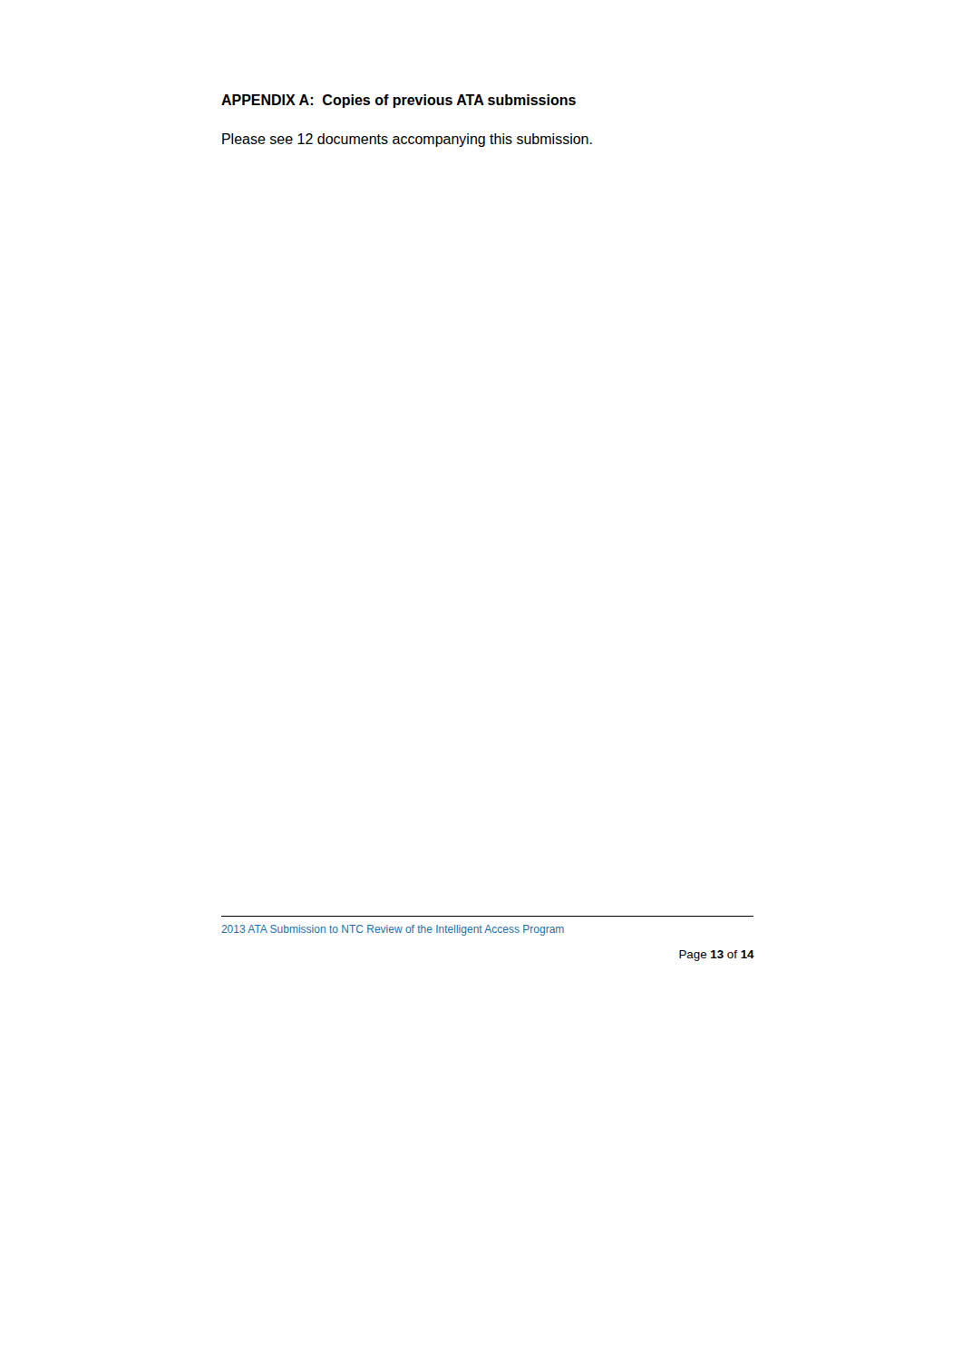APPENDIX A: Copies of previous ATA submissions
Please see 12 documents accompanying this submission.
2013 ATA Submission to NTC Review of the Intelligent Access Program Page 13 of 14